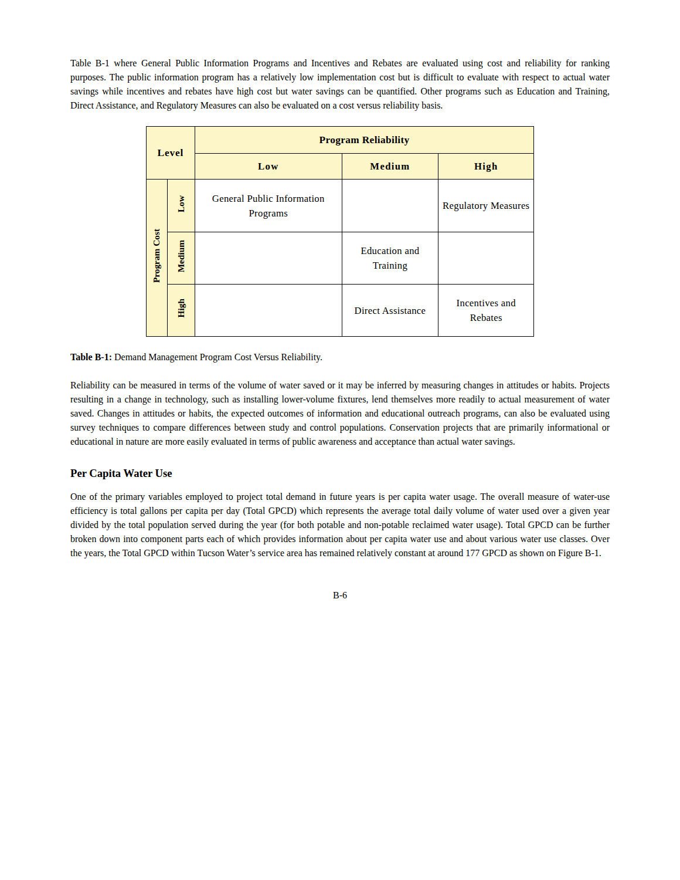Table B-1 where General Public Information Programs and Incentives and Rebates are evaluated using cost and reliability for ranking purposes. The public information program has a relatively low implementation cost but is difficult to evaluate with respect to actual water savings while incentives and rebates have high cost but water savings can be quantified. Other programs such as Education and Training, Direct Assistance, and Regulatory Measures can also be evaluated on a cost versus reliability basis.
| Level | Program Reliability |
| --- | --- |
| Low | Medium | High |
| Program Cost | Low | General Public Information Programs | | Regulatory Measures |
| Medium | | Education and Training | |
| High | | Direct Assistance | Incentives and Rebates |
Table B-1: Demand Management Program Cost Versus Reliability.
Reliability can be measured in terms of the volume of water saved or it may be inferred by measuring changes in attitudes or habits. Projects resulting in a change in technology, such as installing lower-volume fixtures, lend themselves more readily to actual measurement of water saved. Changes in attitudes or habits, the expected outcomes of information and educational outreach programs, can also be evaluated using survey techniques to compare differences between study and control populations. Conservation projects that are primarily informational or educational in nature are more easily evaluated in terms of public awareness and acceptance than actual water savings.
Per Capita Water Use
One of the primary variables employed to project total demand in future years is per capita water usage. The overall measure of water-use efficiency is total gallons per capita per day (Total GPCD) which represents the average total daily volume of water used over a given year divided by the total population served during the year (for both potable and non-potable reclaimed water usage). Total GPCD can be further broken down into component parts each of which provides information about per capita water use and about various water use classes. Over the years, the Total GPCD within Tucson Water’s service area has remained relatively constant at around 177 GPCD as shown on Figure B-1.
B-6